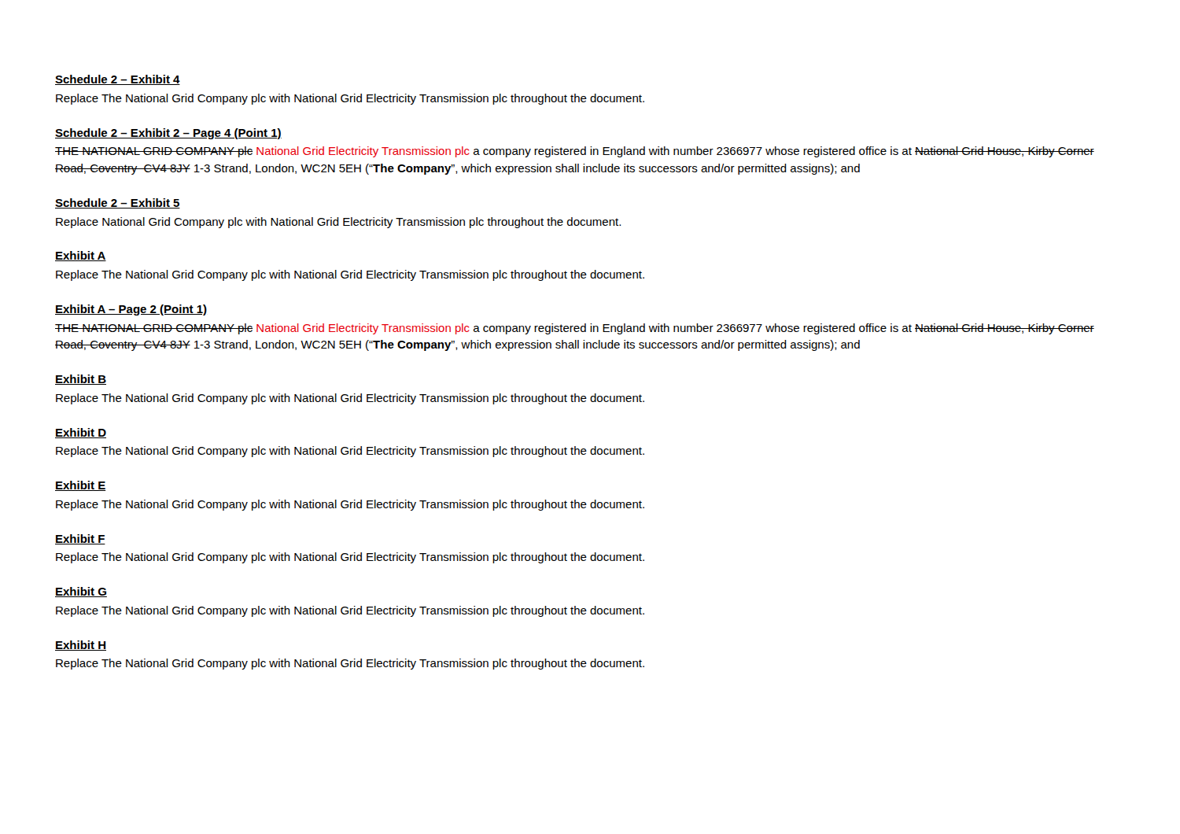Schedule 2 – Exhibit 4
Replace The National Grid Company plc with National Grid Electricity Transmission plc throughout the document.
Schedule 2 – Exhibit 2 – Page 4 (Point 1)
THE NATIONAL GRID COMPANY plc National Grid Electricity Transmission plc a company registered in England with number 2366977 whose registered office is at National Grid House, Kirby Corner Road, Coventry CV4 8JY 1-3 Strand, London, WC2N 5EH (“The Company”, which expression shall include its successors and/or permitted assigns); and
Schedule 2 – Exhibit 5
Replace National Grid Company plc with National Grid Electricity Transmission plc throughout the document.
Exhibit A
Replace The National Grid Company plc with National Grid Electricity Transmission plc throughout the document.
Exhibit A – Page 2 (Point 1)
THE NATIONAL GRID COMPANY plc National Grid Electricity Transmission plc a company registered in England with number 2366977 whose registered office is at National Grid House, Kirby Corner Road, Coventry CV4 8JY 1-3 Strand, London, WC2N 5EH (“The Company”, which expression shall include its successors and/or permitted assigns); and
Exhibit B
Replace The National Grid Company plc with National Grid Electricity Transmission plc throughout the document.
Exhibit D
Replace The National Grid Company plc with National Grid Electricity Transmission plc throughout the document.
Exhibit E
Replace The National Grid Company plc with National Grid Electricity Transmission plc throughout the document.
Exhibit F
Replace The National Grid Company plc with National Grid Electricity Transmission plc throughout the document.
Exhibit G
Replace The National Grid Company plc with National Grid Electricity Transmission plc throughout the document.
Exhibit H
Replace The National Grid Company plc with National Grid Electricity Transmission plc throughout the document.